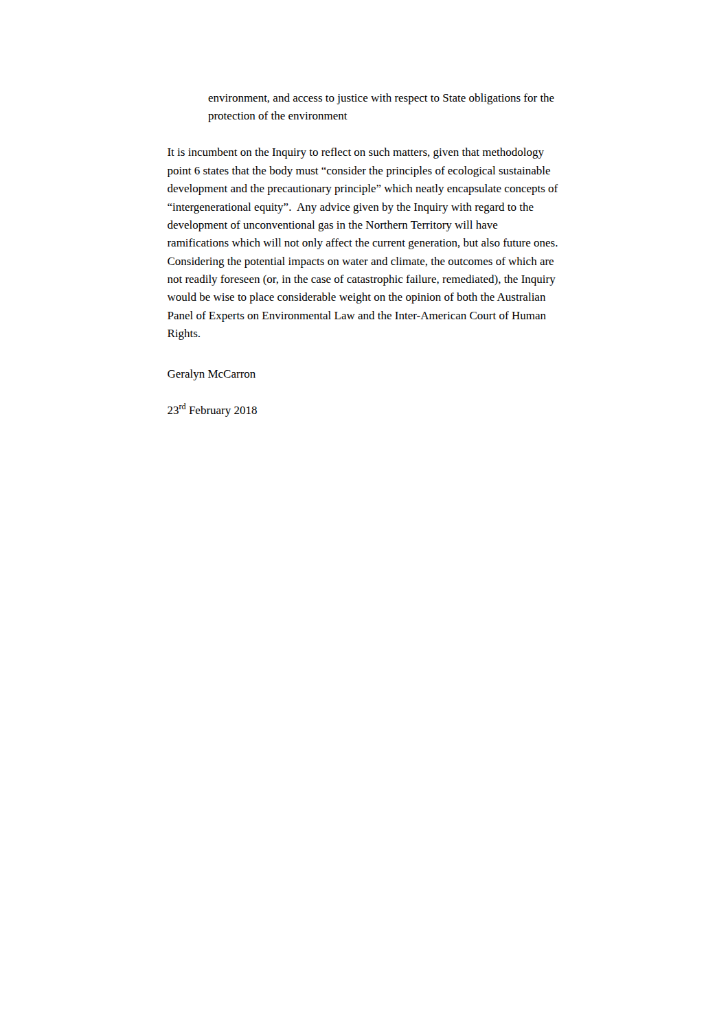environment, and access to justice with respect to State obligations for the protection of the environment
It is incumbent on the Inquiry to reflect on such matters, given that methodology point 6 states that the body must “consider the principles of ecological sustainable development and the precautionary principle” which neatly encapsulate concepts of “intergenerational equity”. Any advice given by the Inquiry with regard to the development of unconventional gas in the Northern Territory will have ramifications which will not only affect the current generation, but also future ones. Considering the potential impacts on water and climate, the outcomes of which are not readily foreseen (or, in the case of catastrophic failure, remediated), the Inquiry would be wise to place considerable weight on the opinion of both the Australian Panel of Experts on Environmental Law and the Inter-American Court of Human Rights.
Geralyn McCarron
23rd February 2018